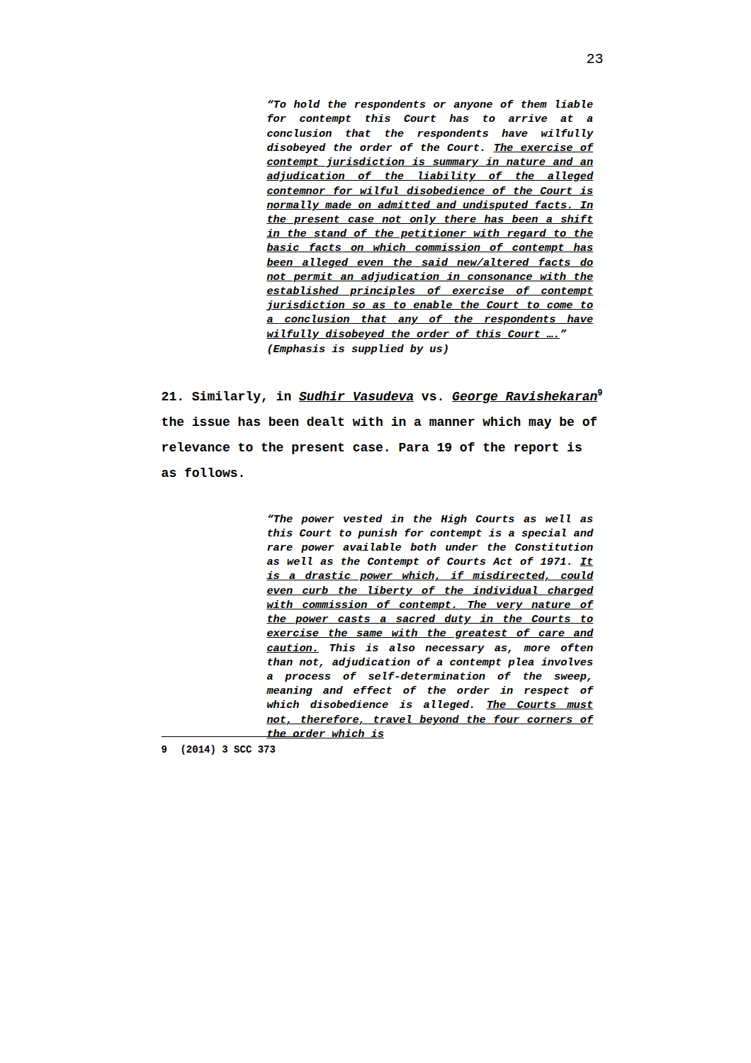23
“To hold the respondents or anyone of them liable for contempt this Court has to arrive at a conclusion that the respondents have wilfully disobeyed the order of the Court. The exercise of contempt jurisdiction is summary in nature and an adjudication of the liability of the alleged contemnor for wilful disobedience of the Court is normally made on admitted and undisputed facts. In the present case not only there has been a shift in the stand of the petitioner with regard to the basic facts on which commission of contempt has been alleged even the said new/altered facts do not permit an adjudication in consonance with the established principles of exercise of contempt jurisdiction so as to enable the Court to come to a conclusion that any of the respondents have wilfully disobeyed the order of this Court ….”
(Emphasis is supplied by us)
21. Similarly, in Sudhir Vasudeva vs. George Ravishekaran9 the issue has been dealt with in a manner which may be of relevance to the present case. Para 19 of the report is as follows.
“The power vested in the High Courts as well as this Court to punish for contempt is a special and rare power available both under the Constitution as well as the Contempt of Courts Act of 1971. It is a drastic power which, if misdirected, could even curb the liberty of the individual charged with commission of contempt. The very nature of the power casts a sacred duty in the Courts to exercise the same with the greatest of care and caution. This is also necessary as, more often than not, adjudication of a contempt plea involves a process of self-determination of the sweep, meaning and effect of the order in respect of which disobedience is alleged. The Courts must not, therefore, travel beyond the four corners of the order which is
9(2014) 3 SCC 373